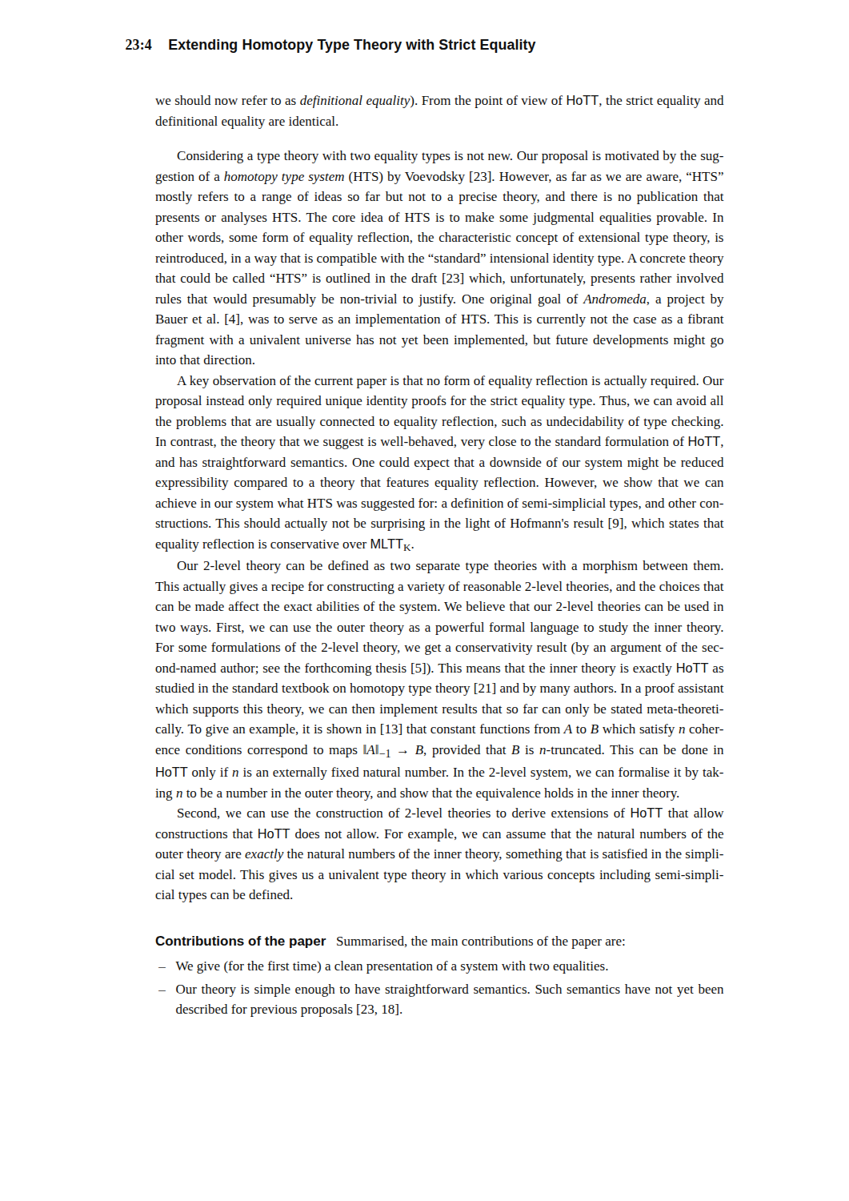23:4 Extending Homotopy Type Theory with Strict Equality
we should now refer to as definitional equality). From the point of view of HoTT, the strict equality and definitional equality are identical.
Considering a type theory with two equality types is not new. Our proposal is motivated by the suggestion of a homotopy type system (HTS) by Voevodsky [23]. However, as far as we are aware, “HTS” mostly refers to a range of ideas so far but not to a precise theory, and there is no publication that presents or analyses HTS. The core idea of HTS is to make some judgmental equalities provable. In other words, some form of equality reflection, the characteristic concept of extensional type theory, is reintroduced, in a way that is compatible with the “standard” intensional identity type. A concrete theory that could be called “HTS” is outlined in the draft [23] which, unfortunately, presents rather involved rules that would presumably be non-trivial to justify. One original goal of Andromeda, a project by Bauer et al. [4], was to serve as an implementation of HTS. This is currently not the case as a fibrant fragment with a univalent universe has not yet been implemented, but future developments might go into that direction.
A key observation of the current paper is that no form of equality reflection is actually required. Our proposal instead only required unique identity proofs for the strict equality type. Thus, we can avoid all the problems that are usually connected to equality reflection, such as undecidability of type checking. In contrast, the theory that we suggest is well-behaved, very close to the standard formulation of HoTT, and has straightforward semantics. One could expect that a downside of our system might be reduced expressibility compared to a theory that features equality reflection. However, we show that we can achieve in our system what HTS was suggested for: a definition of semi-simplicial types, and other constructions. This should actually not be surprising in the light of Hofmann's result [9], which states that equality reflection is conservative over MLTT K.
Our 2-level theory can be defined as two separate type theories with a morphism between them. This actually gives a recipe for constructing a variety of reasonable 2-level theories, and the choices that can be made affect the exact abilities of the system. We believe that our 2-level theories can be used in two ways. First, we can use the outer theory as a powerful formal language to study the inner theory. For some formulations of the 2-level theory, we get a conservativity result (by an argument of the second-named author; see the forthcoming thesis [5]). This means that the inner theory is exactly HoTT as studied in the standard textbook on homotopy type theory [21] and by many authors. In a proof assistant which supports this theory, we can then implement results that so far can only be stated meta-theoretically. To give an example, it is shown in [13] that constant functions from A to B which satisfy n coherence conditions correspond to maps ‖A‖−1 → B, provided that B is n-truncated. This can be done in HoTT only if n is an externally fixed natural number. In the 2-level system, we can formalise it by taking n to be a number in the outer theory, and show that the equivalence holds in the inner theory.
Second, we can use the construction of 2-level theories to derive extensions of HoTT that allow constructions that HoTT does not allow. For example, we can assume that the natural numbers of the outer theory are exactly the natural numbers of the inner theory, something that is satisfied in the simplicial set model. This gives us a univalent type theory in which various concepts including semi-simplicial types can be defined.
Contributions of the paper
Summarised, the main contributions of the paper are:
We give (for the first time) a clean presentation of a system with two equalities.
Our theory is simple enough to have straightforward semantics. Such semantics have not yet been described for previous proposals [23, 18].